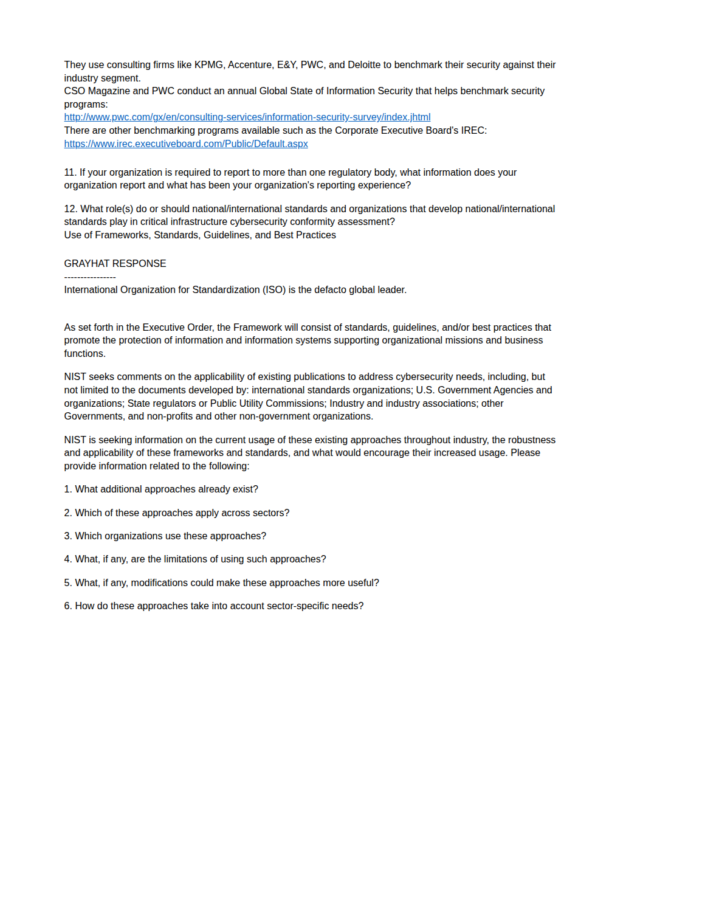They use consulting firms like KPMG, Accenture, E&Y, PWC, and Deloitte to benchmark their security against their industry segment.
CSO Magazine and PWC conduct an annual Global State of Information Security that helps benchmark security programs:
http://www.pwc.com/gx/en/consulting-services/information-security-survey/index.jhtml
There are other benchmarking programs available such as the Corporate Executive Board's IREC:
https://www.irec.executiveboard.com/Public/Default.aspx
11. If your organization is required to report to more than one regulatory body, what information does your organization report and what has been your organization's reporting experience?
12. What role(s) do or should national/international standards and organizations that develop national/international standards play in critical infrastructure cybersecurity conformity assessment?
Use of Frameworks, Standards, Guidelines, and Best Practices
GRAYHAT RESPONSE
----------------
International Organization for Standardization (ISO) is the defacto global leader.
As set forth in the Executive Order, the Framework will consist of standards, guidelines, and/or best practices that promote the protection of information and information systems supporting organizational missions and business functions.
NIST seeks comments on the applicability of existing publications to address cybersecurity needs, including, but not limited to the documents developed by: international standards organizations; U.S. Government Agencies and organizations; State regulators or Public Utility Commissions; Industry and industry associations; other Governments, and non-profits and other non-government organizations.
NIST is seeking information on the current usage of these existing approaches throughout industry, the robustness and applicability of these frameworks and standards, and what would encourage their increased usage. Please provide information related to the following:
1. What additional approaches already exist?
2. Which of these approaches apply across sectors?
3. Which organizations use these approaches?
4. What, if any, are the limitations of using such approaches?
5. What, if any, modifications could make these approaches more useful?
6. How do these approaches take into account sector-specific needs?